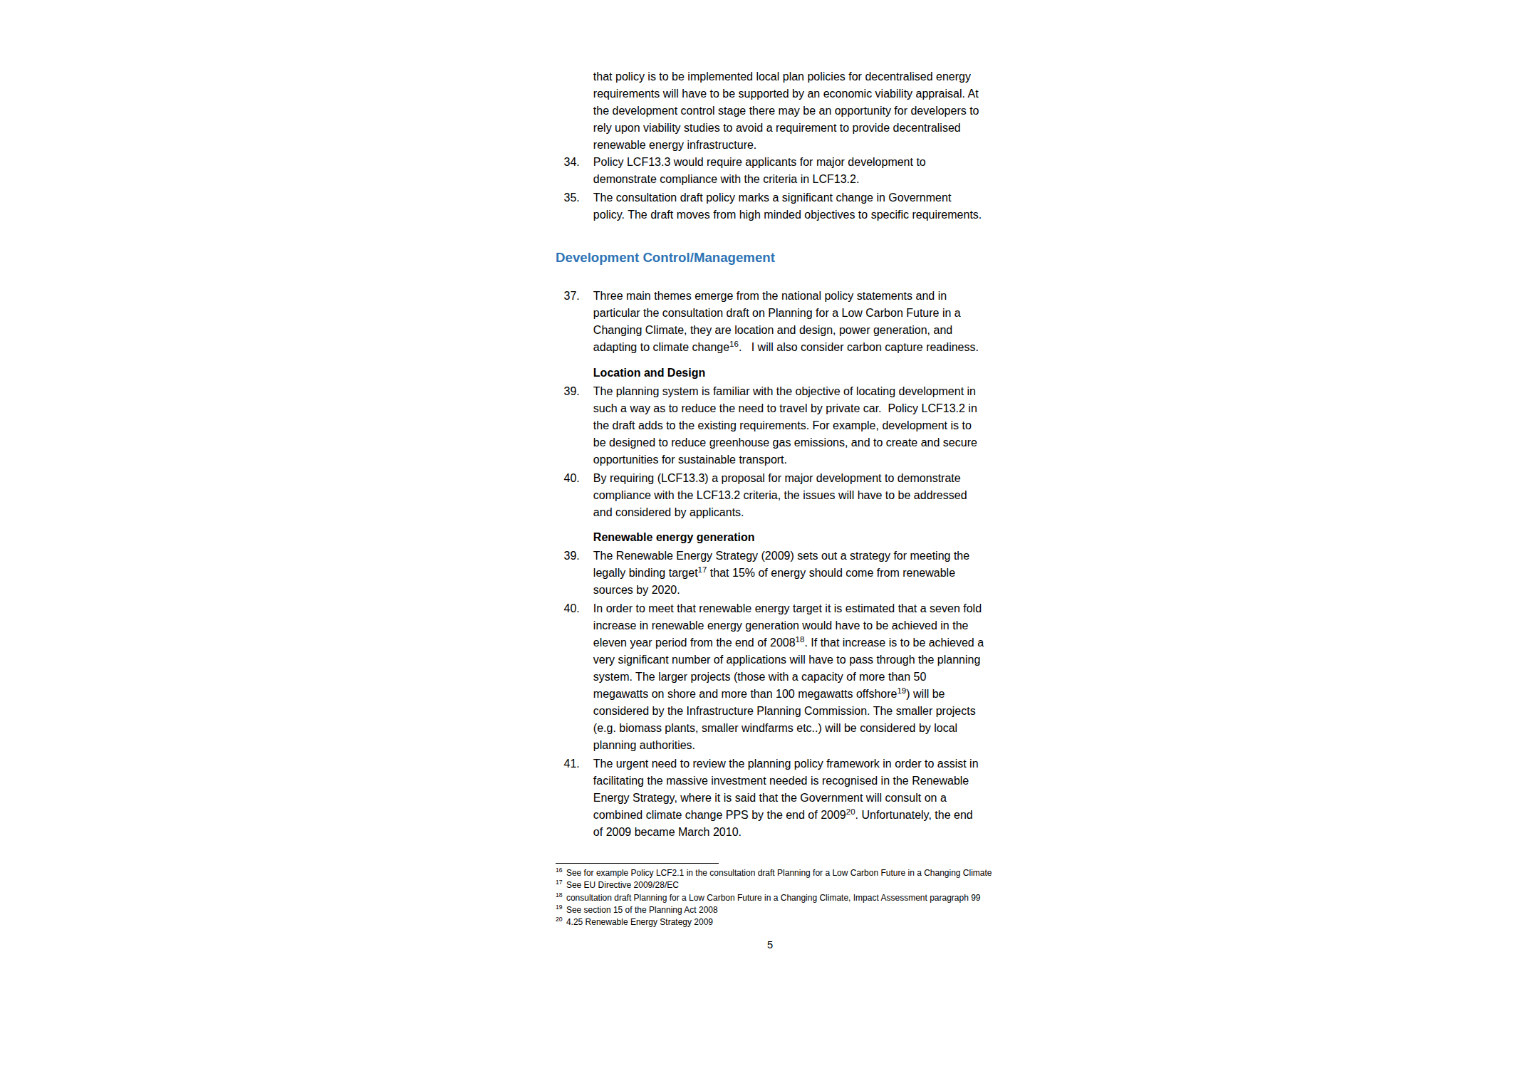that policy is to be implemented local plan policies for decentralised energy requirements will have to be supported by an economic viability appraisal. At the development control stage there may be an opportunity for developers to rely upon viability studies to avoid a requirement to provide decentralised renewable energy infrastructure.
Policy LCF13.3 would require applicants for major development to demonstrate compliance with the criteria in LCF13.2.
The consultation draft policy marks a significant change in Government policy. The draft moves from high minded objectives to specific requirements.
Development Control/Management
Three main themes emerge from the national policy statements and in particular the consultation draft on Planning for a Low Carbon Future in a Changing Climate, they are location and design, power generation, and adapting to climate change16. I will also consider carbon capture readiness.
Location and Design
The planning system is familiar with the objective of locating development in such a way as to reduce the need to travel by private car. Policy LCF13.2 in the draft adds to the existing requirements. For example, development is to be designed to reduce greenhouse gas emissions, and to create and secure opportunities for sustainable transport.
By requiring (LCF13.3) a proposal for major development to demonstrate compliance with the LCF13.2 criteria, the issues will have to be addressed and considered by applicants.
Renewable energy generation
The Renewable Energy Strategy (2009) sets out a strategy for meeting the legally binding target17 that 15% of energy should come from renewable sources by 2020.
In order to meet that renewable energy target it is estimated that a seven fold increase in renewable energy generation would have to be achieved in the eleven year period from the end of 200818. If that increase is to be achieved a very significant number of applications will have to pass through the planning system. The larger projects (those with a capacity of more than 50 megawatts on shore and more than 100 megawatts offshore19) will be considered by the Infrastructure Planning Commission. The smaller projects (e.g. biomass plants, smaller windfarms etc..) will be considered by local planning authorities.
The urgent need to review the planning policy framework in order to assist in facilitating the massive investment needed is recognised in the Renewable Energy Strategy, where it is said that the Government will consult on a combined climate change PPS by the end of 200920. Unfortunately, the end of 2009 became March 2010.
16 See for example Policy LCF2.1 in the consultation draft Planning for a Low Carbon Future in a Changing Climate
17 See EU Directive 2009/28/EC
18 consultation draft Planning for a Low Carbon Future in a Changing Climate, Impact Assessment paragraph 99
19 See section 15 of the Planning Act 2008
20 4.25 Renewable Energy Strategy 2009
5